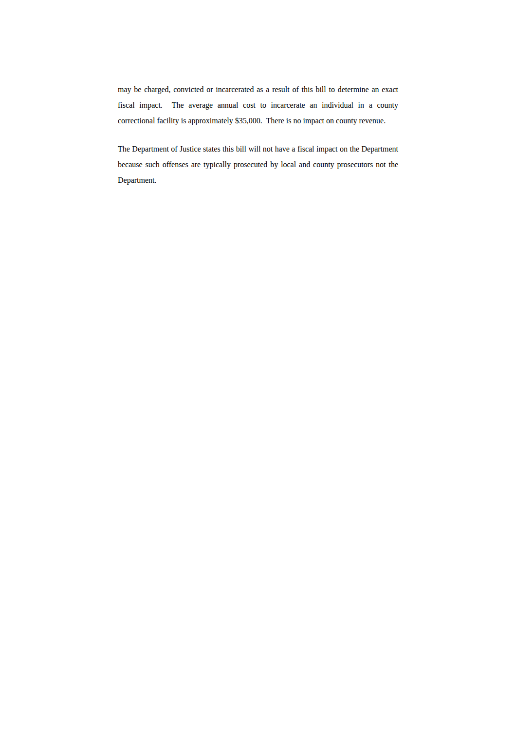may be charged, convicted or incarcerated as a result of this bill to determine an exact fiscal impact. The average annual cost to incarcerate an individual in a county correctional facility is approximately $35,000. There is no impact on county revenue.
The Department of Justice states this bill will not have a fiscal impact on the Department because such offenses are typically prosecuted by local and county prosecutors not the Department.